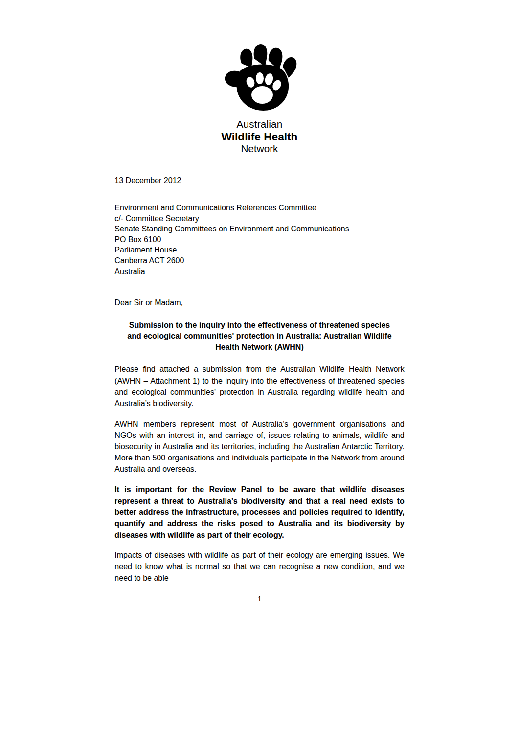Australian
Wildlife Health
Network
13 December 2012
Environment and Communications References Committee
c/- Committee Secretary
Senate Standing Committees on Environment and Communications
PO Box 6100
Parliament House
Canberra ACT 2600
Australia
Dear Sir or Madam,
Submission to the inquiry into the effectiveness of threatened species and ecological communities' protection in Australia: Australian Wildlife Health Network (AWHN)
Please find attached a submission from the Australian Wildlife Health Network (AWHN – Attachment 1) to the inquiry into the effectiveness of threatened species and ecological communities' protection in Australia regarding wildlife health and Australia’s biodiversity.
AWHN members represent most of Australia’s government organisations and NGOs with an interest in, and carriage of, issues relating to animals, wildlife and biosecurity in Australia and its territories, including the Australian Antarctic Territory. More than 500 organisations and individuals participate in the Network from around Australia and overseas.
It is important for the Review Panel to be aware that wildlife diseases represent a threat to Australia’s biodiversity and that a real need exists to better address the infrastructure, processes and policies required to identify, quantify and address the risks posed to Australia and its biodiversity by diseases with wildlife as part of their ecology.
Impacts of diseases with wildlife as part of their ecology are emerging issues. We need to know what is normal so that we can recognise a new condition, and we need to be able
1